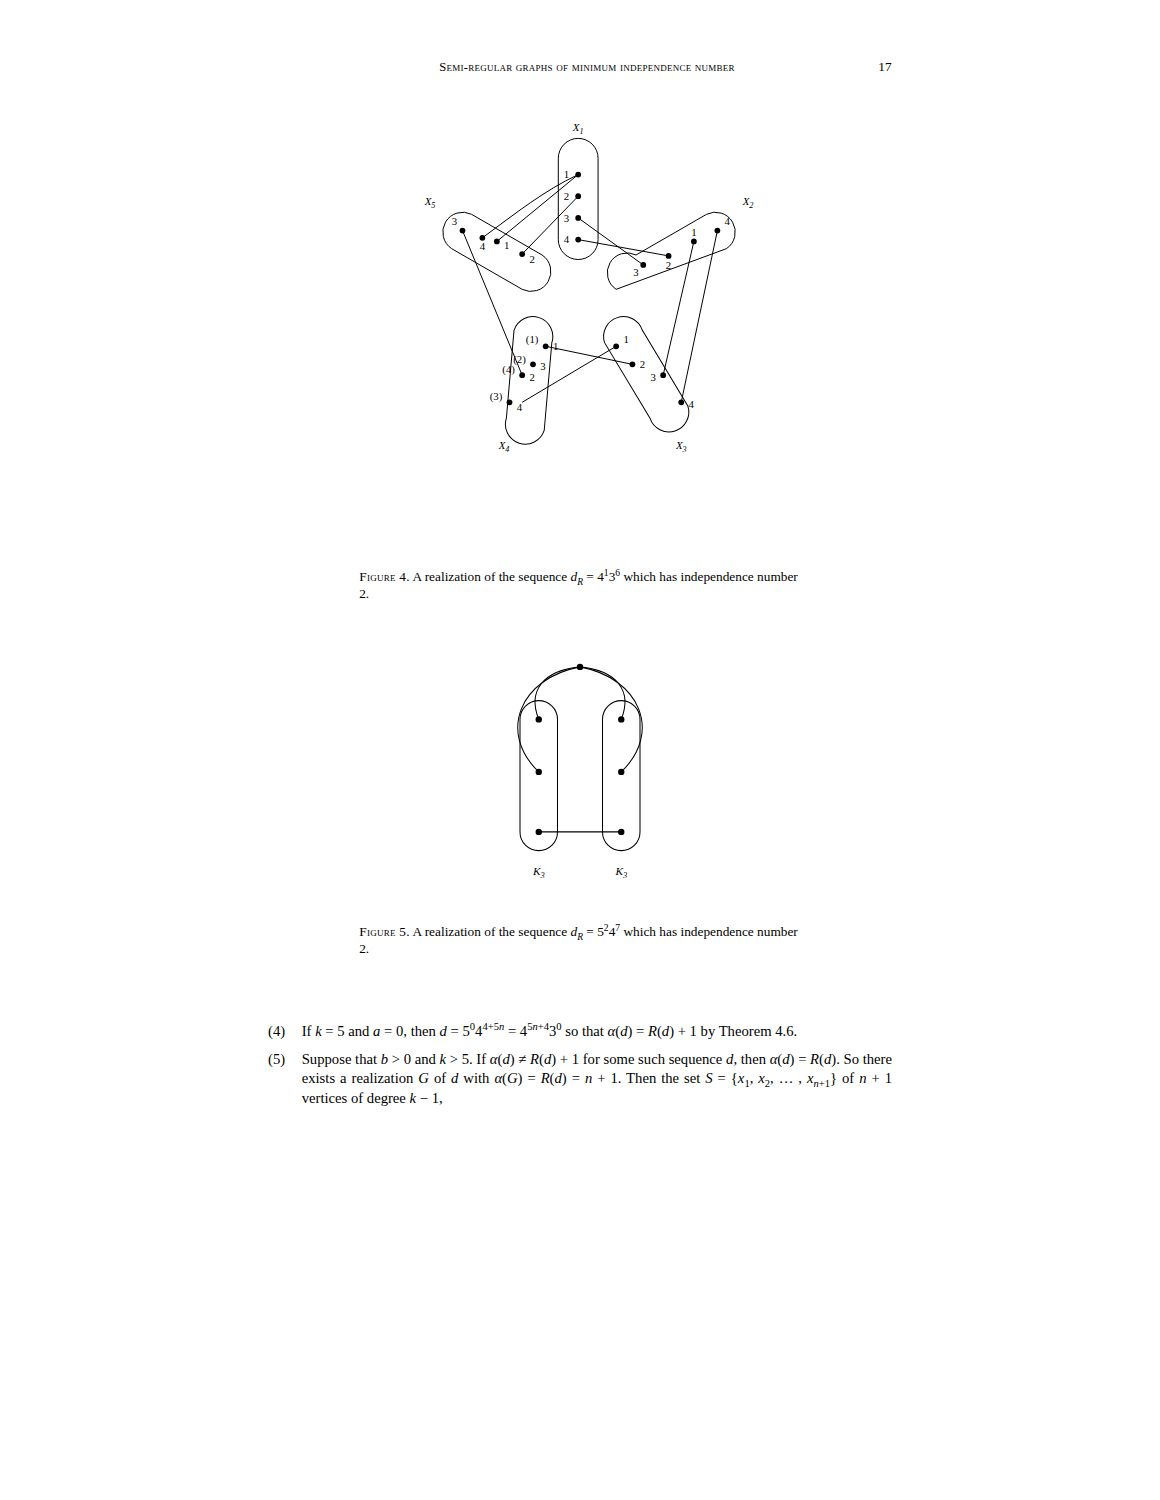Semi-regular graphs of minimum independence number 17
X1 X2 X5 X3 X4 1 2 3 4 3 2 1 4 3 4 1 2 1 2 3 4 1 3 2 4 (1) (2) (4) (3)
Figure 4. A realization of the sequence dR = 4136 which has independence number 2.
K3 K3
Figure 5. A realization of the sequence dR = 5247 which has independence number 2.
(4) If k = 5 and a = 0, then d = 5044+5n = 45n+430 so that α(d) = R(d) + 1 by Theorem 4.6.
(5) Suppose that b > 0 and k > 5. If α(d) ≠ R(d) + 1 for some such sequence d, then α(d) = R(d). So there exists a realization G of d with α(G) = R(d) = n + 1. Then the set S = {x1, x2, … , xn+1} of n + 1 vertices of degree k − 1,